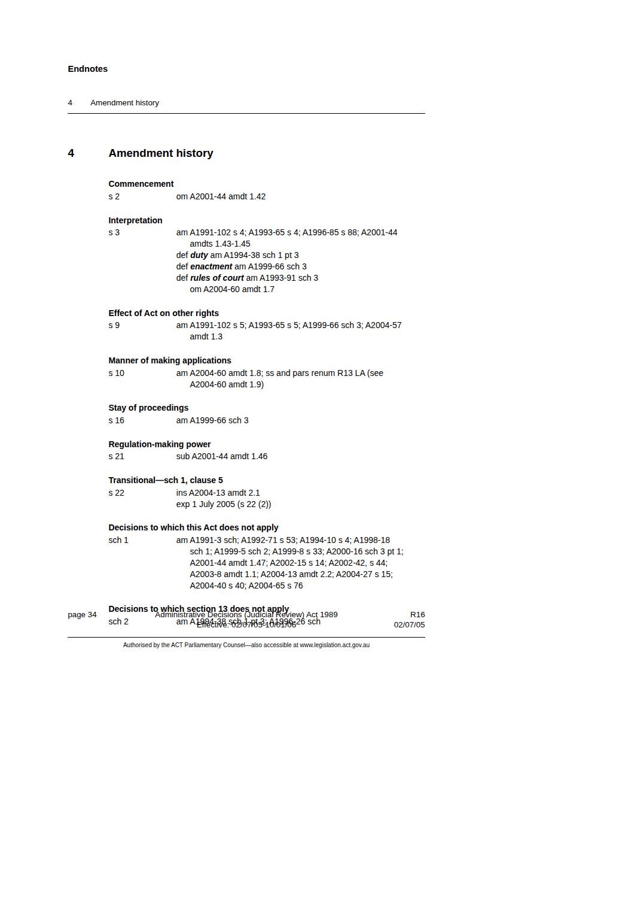Endnotes
4
Amendment history
4 Amendment history
Commencement
s 2
om A2001-44 amdt 1.42
Interpretation
s 3
am A1991-102 s 4; A1993-65 s 4; A1996-85 s 88; A2001-44 amdts 1.43-1.45 def duty am A1994-38 sch 1 pt 3
def enactment am A1999-66 sch 3
def rules of court am A1993-91 sch 3 om A2004-60 amdt 1.7
Effect of Act on other rights
s 9
am A1991-102 s 5; A1993-65 s 5; A1999-66 sch 3; A2004-57 amdt 1.3
Manner of making applications
s 10
am A2004-60 amdt 1.8; ss and pars renum R13 LA (see A2004-60 amdt 1.9)
Stay of proceedings
s 16
am A1999-66 sch 3
Regulation-making power
s 21
sub A2001-44 amdt 1.46
Transitional—sch 1, clause 5
s 22
ins A2004-13 amdt 2.1
exp 1 July 2005 (s 22 (2))
Decisions to which this Act does not apply
sch 1
am A1991-3 sch; A1992-71 s 53; A1994-10 s 4; A1998-18 sch 1; A1999-5 sch 2; A1999-8 s 33; A2000-16 sch 3 pt 1; A2001-44 amdt 1.47; A2002-15 s 14; A2002-42, s 44; A2003-8 amdt 1.1; A2004-13 amdt 2.2; A2004-27 s 15; A2004-40 s 40; A2004-65 s 76
Decisions to which section 13 does not apply
sch 2
am A1994-38 sch 1 pt 3; A1996-26 sch
page 34
Administrative Decisions (Judicial Review) Act 1989
Effective: 02/07/05-10/01/06
R16
02/07/05
Authorised by the ACT Parliamentary Counsel—also accessible at www.legislation.act.gov.au